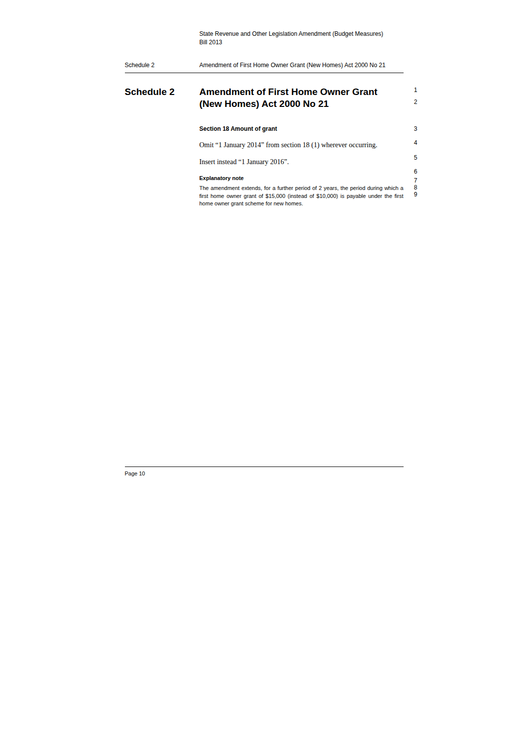State Revenue and Other Legislation Amendment (Budget Measures) Bill 2013
Schedule 2
Amendment of First Home Owner Grant (New Homes) Act 2000 No 21
Schedule 2
Amendment of First Home Owner Grant
(New Homes) Act 2000 No 21
1
2
Section 18 Amount of grant
3
Omit “1 January 2014” from section 18 (1) wherever occurring.
4
Insert instead “1 January 2016”.
5
Explanatory note
6
The amendment extends, for a further period of 2 years, the period during which a first home owner grant of $15,000 (instead of $10,000) is payable under the first home owner grant scheme for new homes.
7
8
9
Page 10